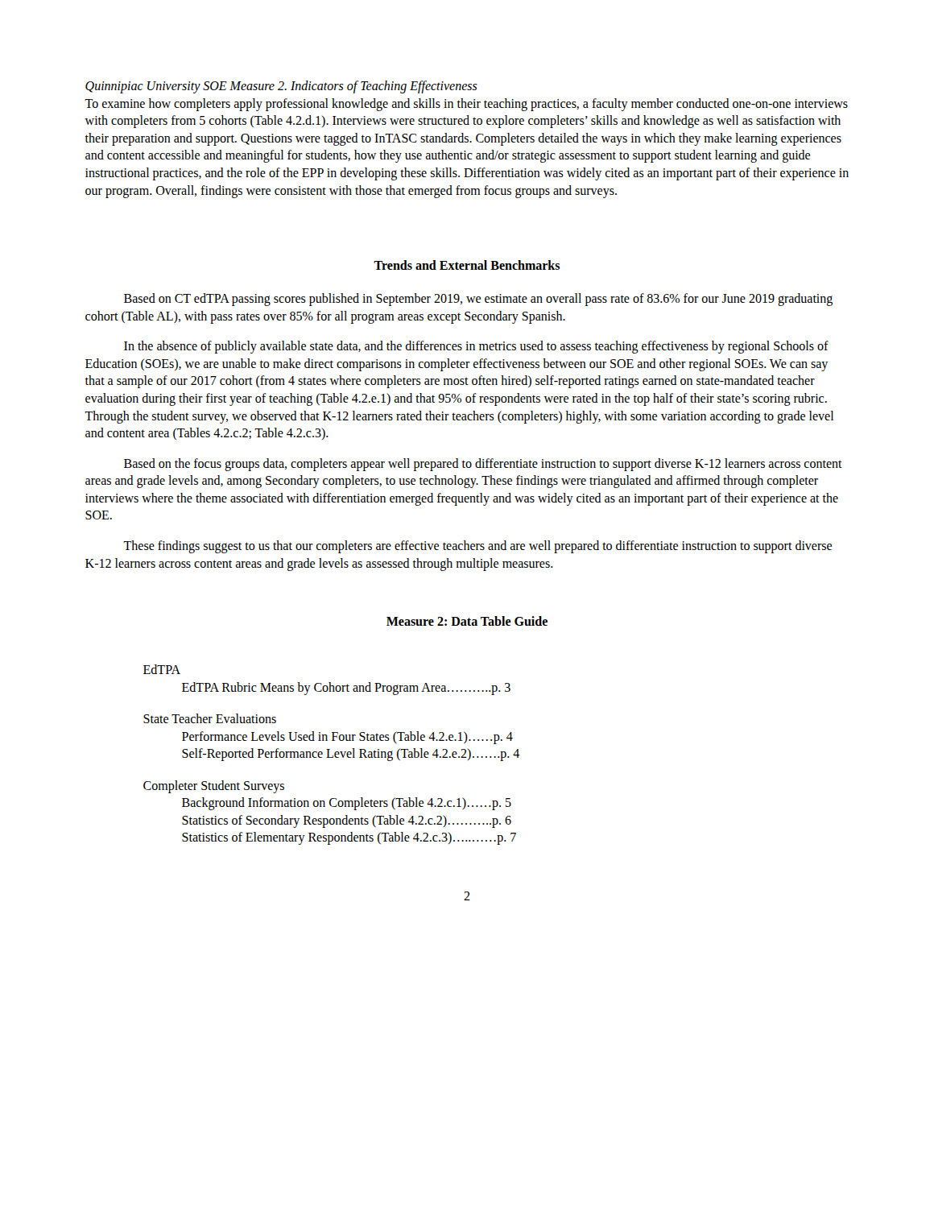Quinnipiac University SOE Measure 2. Indicators of Teaching Effectiveness
To examine how completers apply professional knowledge and skills in their teaching practices, a faculty member conducted one-on-one interviews with completers from 5 cohorts (Table 4.2.d.1). Interviews were structured to explore completers’ skills and knowledge as well as satisfaction with their preparation and support. Questions were tagged to InTASC standards. Completers detailed the ways in which they make learning experiences and content accessible and meaningful for students, how they use authentic and/or strategic assessment to support student learning and guide instructional practices, and the role of the EPP in developing these skills. Differentiation was widely cited as an important part of their experience in our program. Overall, findings were consistent with those that emerged from focus groups and surveys.
Trends and External Benchmarks
Based on CT edTPA passing scores published in September 2019, we estimate an overall pass rate of 83.6% for our June 2019 graduating cohort (Table AL), with pass rates over 85% for all program areas except Secondary Spanish.
In the absence of publicly available state data, and the differences in metrics used to assess teaching effectiveness by regional Schools of Education (SOEs), we are unable to make direct comparisons in completer effectiveness between our SOE and other regional SOEs. We can say that a sample of our 2017 cohort (from 4 states where completers are most often hired) self-reported ratings earned on state-mandated teacher evaluation during their first year of teaching (Table 4.2.e.1) and that 95% of respondents were rated in the top half of their state’s scoring rubric. Through the student survey, we observed that K-12 learners rated their teachers (completers) highly, with some variation according to grade level and content area (Tables 4.2.c.2; Table 4.2.c.3).
Based on the focus groups data, completers appear well prepared to differentiate instruction to support diverse K-12 learners across content areas and grade levels and, among Secondary completers, to use technology. These findings were triangulated and affirmed through completer interviews where the theme associated with differentiation emerged frequently and was widely cited as an important part of their experience at the SOE.
These findings suggest to us that our completers are effective teachers and are well prepared to differentiate instruction to support diverse K-12 learners across content areas and grade levels as assessed through multiple measures.
Measure 2: Data Table Guide
EdTPA
EdTPA Rubric Means by Cohort and Program Area………..p. 3
State Teacher Evaluations
Performance Levels Used in Four States (Table 4.2.e.1)……p. 4
Self-Reported Performance Level Rating (Table 4.2.e.2)…….p. 4
Completer Student Surveys
Background Information on Completers (Table 4.2.c.1)……p. 5
Statistics of Secondary Respondents (Table 4.2.c.2)………..p. 6
Statistics of Elementary Respondents (Table 4.2.c.3)…..……p. 7
2